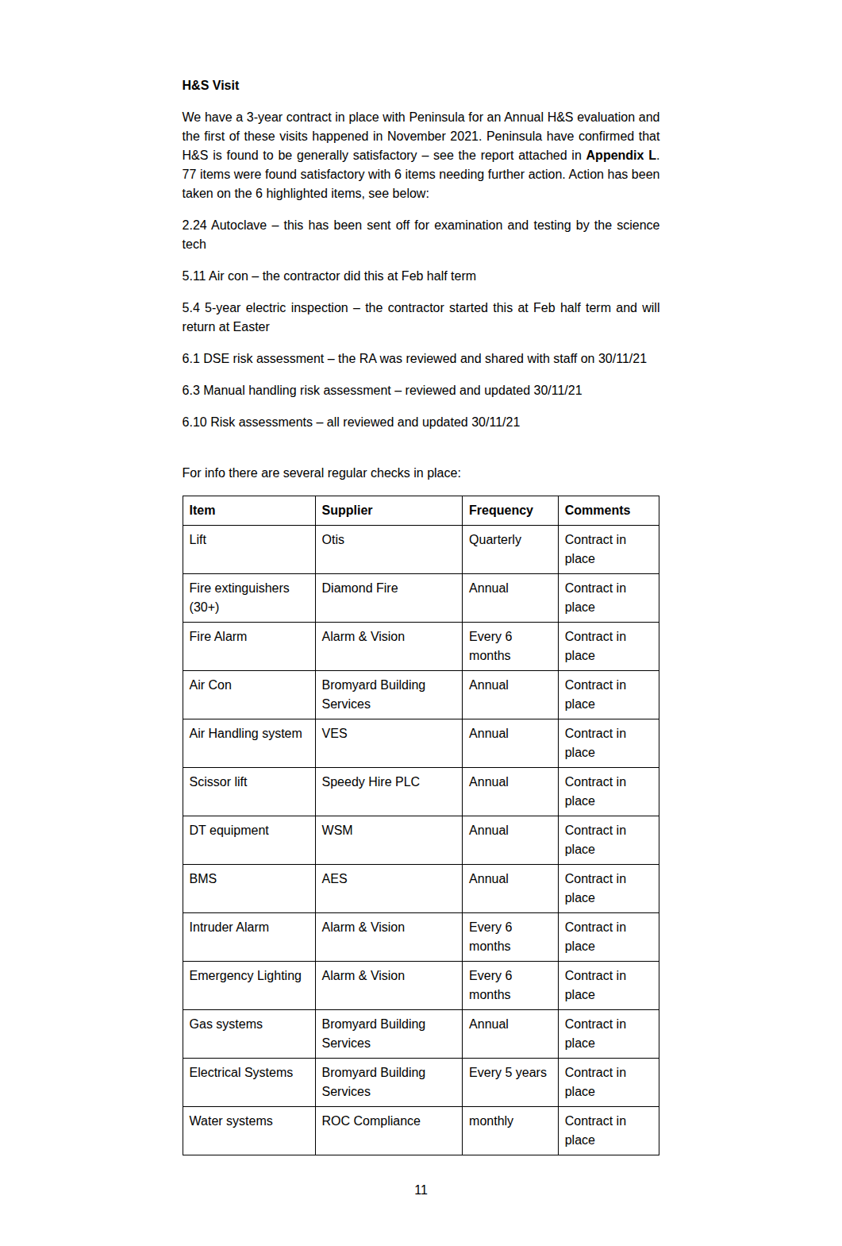H&S Visit
We have a 3-year contract in place with Peninsula for an Annual H&S evaluation and the first of these visits happened in November 2021. Peninsula have confirmed that H&S is found to be generally satisfactory – see the report attached in Appendix L. 77 items were found satisfactory with 6 items needing further action. Action has been taken on the 6 highlighted items, see below:
2.24 Autoclave – this has been sent off for examination and testing by the science tech
5.11 Air con – the contractor did this at Feb half term
5.4 5-year electric inspection – the contractor started this at Feb half term and will return at Easter
6.1 DSE risk assessment – the RA was reviewed and shared with staff on 30/11/21
6.3 Manual handling risk assessment – reviewed and updated 30/11/21
6.10 Risk assessments – all reviewed and updated 30/11/21
For info there are several regular checks in place:
| Item | Supplier | Frequency | Comments |
| --- | --- | --- | --- |
| Lift | Otis | Quarterly | Contract in place |
| Fire extinguishers (30+) | Diamond Fire | Annual | Contract in place |
| Fire Alarm | Alarm & Vision | Every 6 months | Contract in place |
| Air Con | Bromyard Building Services | Annual | Contract in place |
| Air Handling system | VES | Annual | Contract in place |
| Scissor lift | Speedy Hire PLC | Annual | Contract in place |
| DT equipment | WSM | Annual | Contract in place |
| BMS | AES | Annual | Contract in place |
| Intruder Alarm | Alarm & Vision | Every 6 months | Contract in place |
| Emergency Lighting | Alarm & Vision | Every 6 months | Contract in place |
| Gas systems | Bromyard Building Services | Annual | Contract in place |
| Electrical Systems | Bromyard Building Services | Every 5 years | Contract in place |
| Water systems | ROC Compliance | monthly | Contract in place |
11